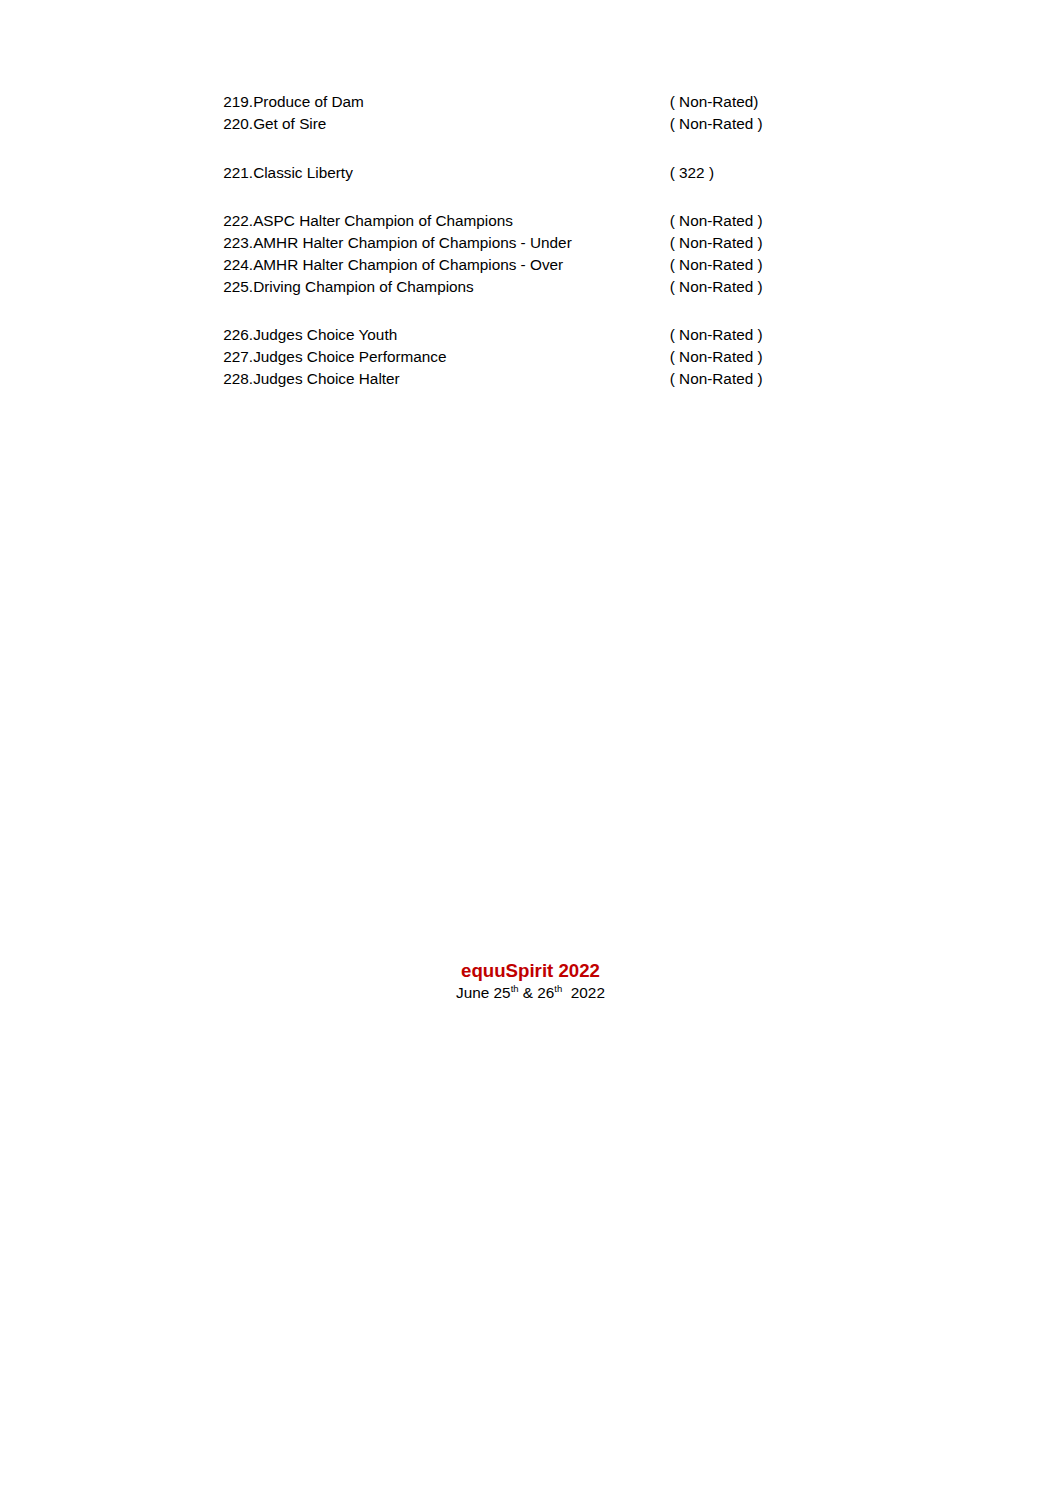| 219.Produce of Dam | ( Non-Rated) |
| 220.Get of Sire | ( Non-Rated ) |
| 221.Classic Liberty | ( 322 ) |
| 222.ASPC Halter Champion of Champions | ( Non-Rated ) |
| 223.AMHR Halter Champion of Champions - Under | ( Non-Rated ) |
| 224.AMHR Halter Champion of Champions - Over | ( Non-Rated ) |
| 225.Driving Champion of Champions | ( Non-Rated ) |
| 226.Judges Choice Youth | ( Non-Rated ) |
| 227.Judges Choice Performance | ( Non-Rated ) |
| 228.Judges Choice Halter | ( Non-Rated ) |
equuSpirit 2022
June 25th & 26th 2022